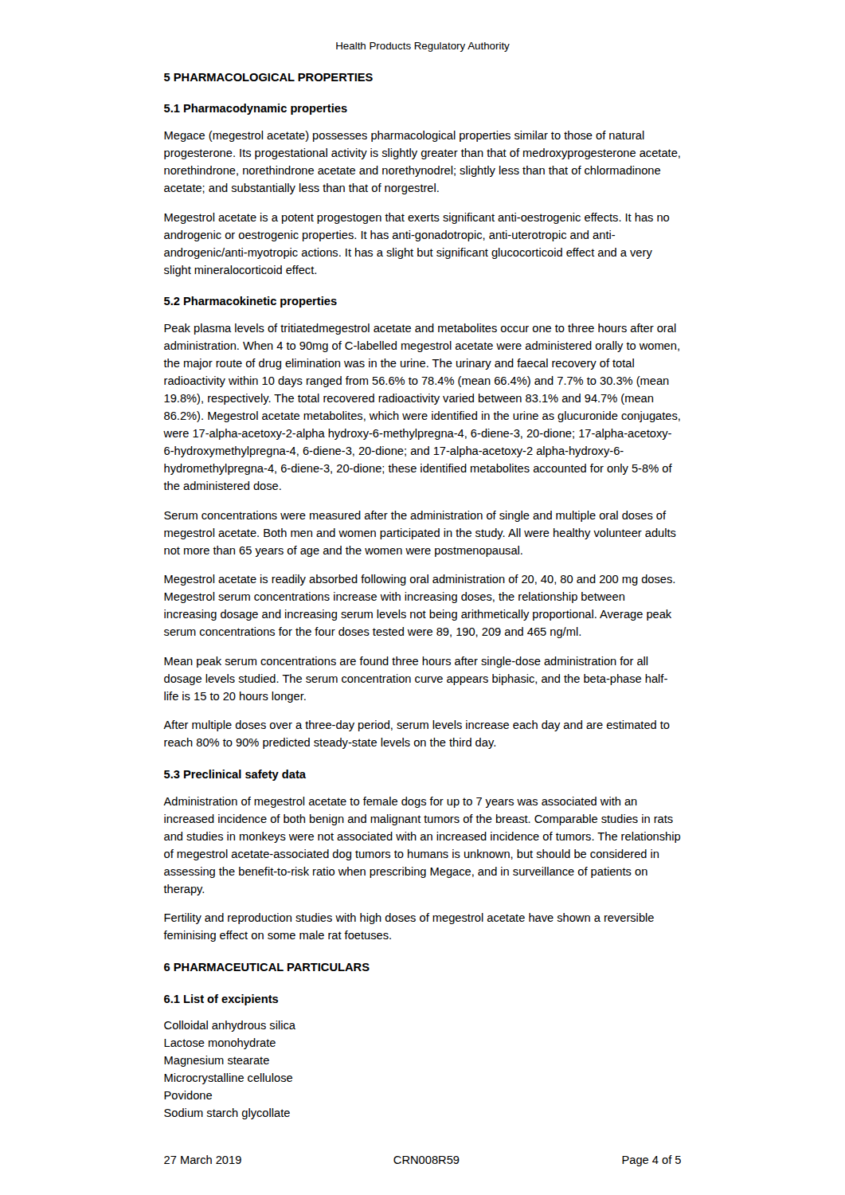Health Products Regulatory Authority
5 PHARMACOLOGICAL PROPERTIES
5.1 Pharmacodynamic properties
Megace (megestrol acetate) possesses pharmacological properties similar to those of natural progesterone. Its progestational activity is slightly greater than that of medroxyprogesterone acetate, norethindrone, norethindrone acetate and norethynodrel; slightly less than that of chlormadinone acetate; and substantially less than that of norgestrel.
Megestrol acetate is a potent progestogen that exerts significant anti-oestrogenic effects. It has no androgenic or oestrogenic properties. It has anti-gonadotropic, anti-uterotropic and anti-androgenic/anti-myotropic actions. It has a slight but significant glucocorticoid effect and a very slight mineralocorticoid effect.
5.2 Pharmacokinetic properties
Peak plasma levels of tritiatedmegestrol acetate and metabolites occur one to three hours after oral administration. When 4 to 90mg of C-labelled megestrol acetate were administered orally to women, the major route of drug elimination was in the urine. The urinary and faecal recovery of total radioactivity within 10 days ranged from 56.6% to 78.4% (mean 66.4%) and 7.7% to 30.3% (mean 19.8%), respectively. The total recovered radioactivity varied between 83.1% and 94.7% (mean 86.2%). Megestrol acetate metabolites, which were identified in the urine as glucuronide conjugates, were 17-alpha-acetoxy-2-alpha hydroxy-6-methylpregna-4, 6-diene-3, 20-dione; 17-alpha-acetoxy-6-hydroxymethylpregna-4, 6-diene-3, 20-dione; and 17-alpha-acetoxy-2 alpha-hydroxy-6-hydromethylpregna-4, 6-diene-3, 20-dione; these identified metabolites accounted for only 5-8% of the administered dose.
Serum concentrations were measured after the administration of single and multiple oral doses of megestrol acetate. Both men and women participated in the study. All were healthy volunteer adults not more than 65 years of age and the women were postmenopausal.
Megestrol acetate is readily absorbed following oral administration of 20, 40, 80 and 200 mg doses. Megestrol serum concentrations increase with increasing doses, the relationship between increasing dosage and increasing serum levels not being arithmetically proportional. Average peak serum concentrations for the four doses tested were 89, 190, 209 and 465 ng/ml.
Mean peak serum concentrations are found three hours after single-dose administration for all dosage levels studied. The serum concentration curve appears biphasic, and the beta-phase half-life is 15 to 20 hours longer.
After multiple doses over a three-day period, serum levels increase each day and are estimated to reach 80% to 90% predicted steady-state levels on the third day.
5.3 Preclinical safety data
Administration of megestrol acetate to female dogs for up to 7 years was associated with an increased incidence of both benign and malignant tumors of the breast. Comparable studies in rats and studies in monkeys were not associated with an increased incidence of tumors. The relationship of megestrol acetate-associated dog tumors to humans is unknown, but should be considered in assessing the benefit-to-risk ratio when prescribing Megace, and in surveillance of patients on therapy.
Fertility and reproduction studies with high doses of megestrol acetate have shown a reversible feminising effect on some male rat foetuses.
6 PHARMACEUTICAL PARTICULARS
6.1 List of excipients
Colloidal anhydrous silica
Lactose monohydrate
Magnesium stearate
Microcrystalline cellulose
Povidone
Sodium starch glycollate
27 March 2019 CRN008R59 Page 4 of 5